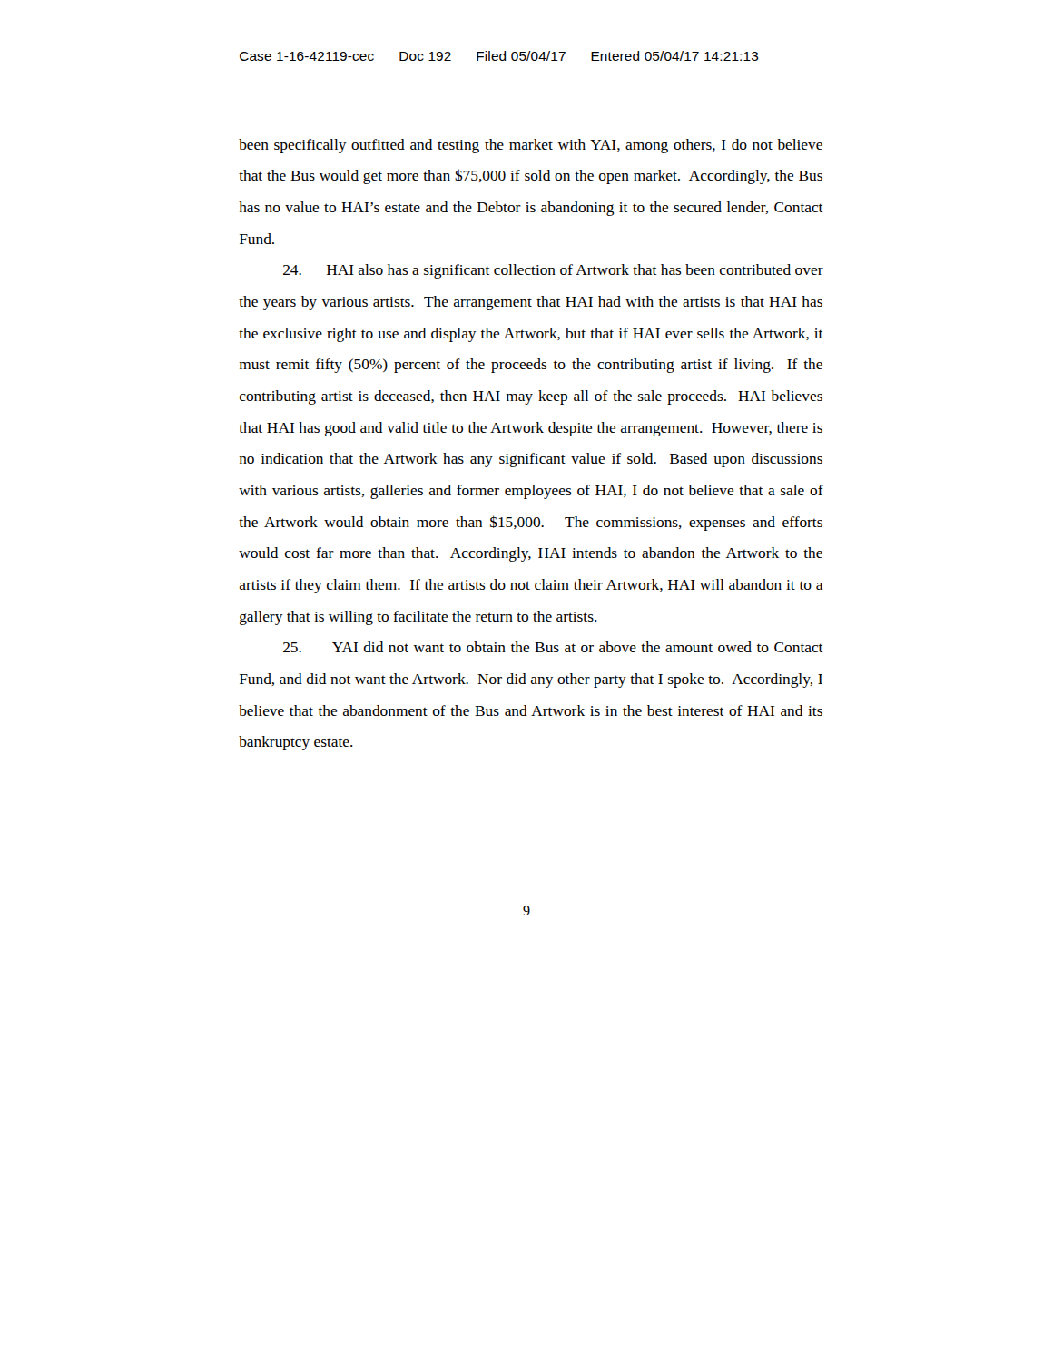Case 1-16-42119-cec Doc 192 Filed 05/04/17 Entered 05/04/17 14:21:13
been specifically outfitted and testing the market with YAI, among others, I do not believe that the Bus would get more than $75,000 if sold on the open market. Accordingly, the Bus has no value to HAI’s estate and the Debtor is abandoning it to the secured lender, Contact Fund.
24. HAI also has a significant collection of Artwork that has been contributed over the years by various artists. The arrangement that HAI had with the artists is that HAI has the exclusive right to use and display the Artwork, but that if HAI ever sells the Artwork, it must remit fifty (50%) percent of the proceeds to the contributing artist if living. If the contributing artist is deceased, then HAI may keep all of the sale proceeds. HAI believes that HAI has good and valid title to the Artwork despite the arrangement. However, there is no indication that the Artwork has any significant value if sold. Based upon discussions with various artists, galleries and former employees of HAI, I do not believe that a sale of the Artwork would obtain more than $15,000. The commissions, expenses and efforts would cost far more than that. Accordingly, HAI intends to abandon the Artwork to the artists if they claim them. If the artists do not claim their Artwork, HAI will abandon it to a gallery that is willing to facilitate the return to the artists.
25. YAI did not want to obtain the Bus at or above the amount owed to Contact Fund, and did not want the Artwork. Nor did any other party that I spoke to. Accordingly, I believe that the abandonment of the Bus and Artwork is in the best interest of HAI and its bankruptcy estate.
9